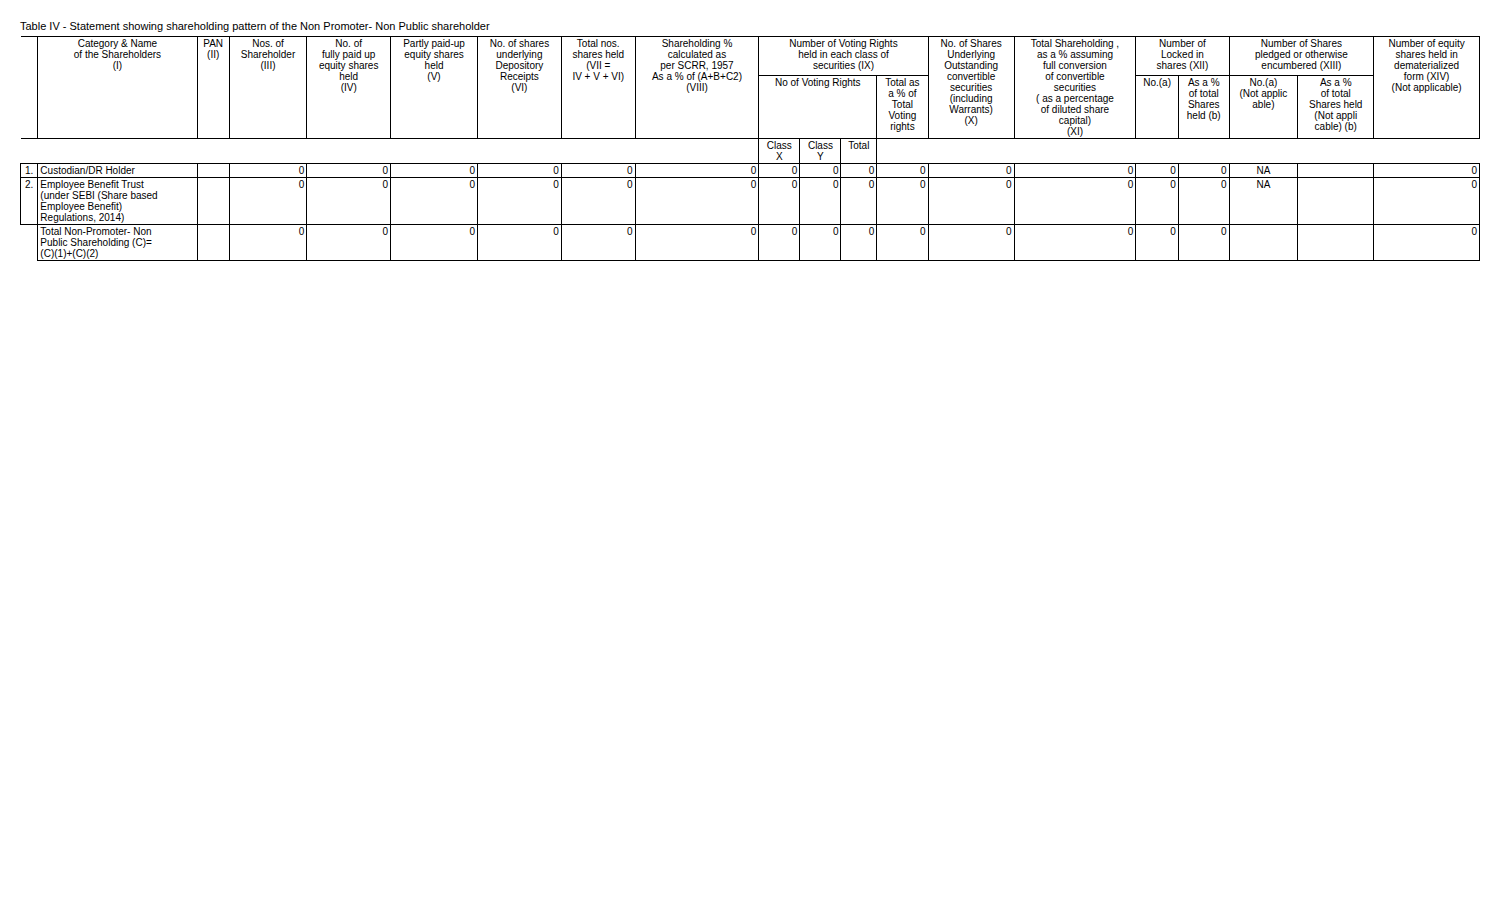Table IV - Statement showing shareholding pattern of the Non Promoter- Non Public shareholder
| | Category & Name of the Shareholders (I) | PAN (II) | Nos. of Shareholder (III) | No. of fully paid up equity shares held (IV) | Partly paid-up equity shares held (V) | No. of shares underlying Depository Receipts (VI) | Total nos. shares held (VII = IV + V + VI) | Shareholding % calculated as per SCRR, 1957 As a % of (A+B+C2) (VIII) | Number of Voting Rights held in each class of securities (IX) | No. of Shares Underlying Outstanding convertible securities (including Warrants) (X) | Total Shareholding , as a % assuming full conversion of convertible securities ( as a percentage of diluted share capital) (XI) | Number of Locked in shares (XII) | Number of Shares pledged or otherwise encumbered (XIII) | Number of equity shares held in dematerialized form (XIV) (Not applicable) |
| --- | --- | --- | --- | --- | --- | --- | --- | --- | --- | --- | --- | --- | --- | --- |
| No of Voting Rights | Total as a % of Total Voting rights | No.(a) | As a % of total Shares held (b) | No.(a) (Not applic able) | As a % of total Shares held (Not appli cable) (b) |
| | | | | | | | | | Class X | Class Y | Total | | | | | | | | |
| 1. | Custodian/DR Holder | | 0 | 0 | 0 | 0 | 0 | 0 | 0 | 0 | 0 | 0 | 0 | 0 | 0 | 0 | NA | | 0 |
| 2. | Employee Benefit Trust (under SEBI (Share based Employee Benefit) Regulations, 2014) | | 0 | 0 | 0 | 0 | 0 | 0 | 0 | 0 | 0 | 0 | 0 | 0 | 0 | 0 | NA | | 0 |
| | Total Non-Promoter- Non Public Shareholding (C)= (C)(1)+(C)(2) | | 0 | 0 | 0 | 0 | 0 | 0 | 0 | 0 | 0 | 0 | 0 | 0 | 0 | 0 | | | 0 |